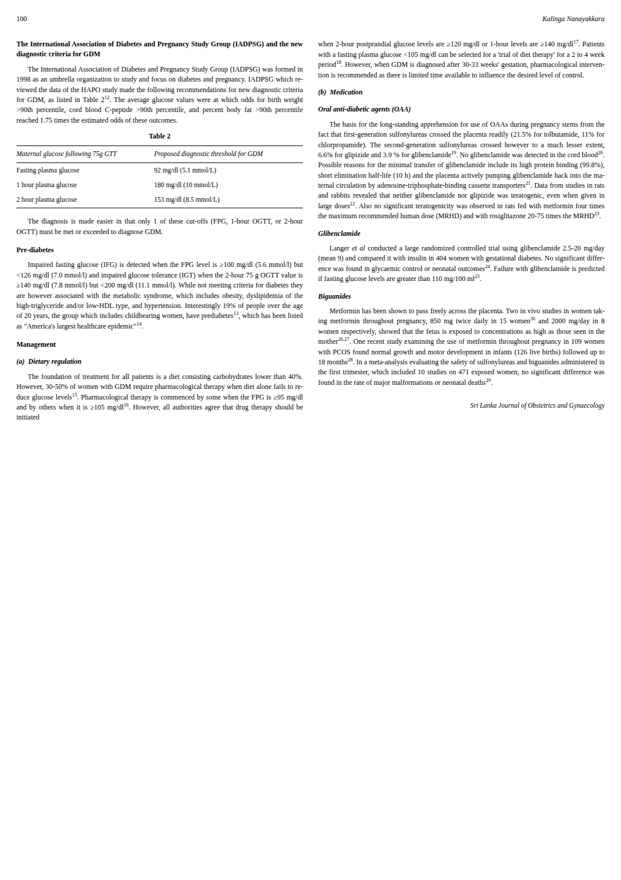100 Kalinga Nanayakkara
The International Association of Diabetes and Pregnancy Study Group (IADPSG) and the new diagnostic criteria for GDM
The International Association of Diabetes and Pregnancy Study Group (IADPSG) was formed in 1998 as an umbrella organization to study and focus on diabetes and pregnancy. IADPSG which reviewed the data of the HAPO study made the following recommendations for new diagnostic criteria for GDM, as listed in Table 212. The average glucose values were at which odds for birth weight >90th percentile, cord blood C-peptide >90th percentile, and percent body fat >90th percentile reached 1.75 times the estimated odds of these outcomes.
Table 2
| Maternal glucose following 75g GTT | Proposed diagnostic threshold for GDM |
| --- | --- |
| Fasting plasma glucose | 92 mg/dl (5.1 mmol/L) |
| 1 hour plasma glucose | 180 mg/dl (10 mmol/L) |
| 2 hour plasma glucose | 153 mg/dl (8.5 mmol/L) |
The diagnosis is made easier in that only 1 of these cut-offs (FPG, 1-hour OGTT, or 2-hour OGTT) must be met or exceeded to diagnose GDM.
Pre-diabetes
Impaired fasting glucose (IFG) is detected when the FPG level is ≥100 mg/dl (5.6 mmol/l) but <126 mg/dl (7.0 mmol/l) and impaired glucose tolerance (IGT) when the 2-hour 75 g OGTT value is ≥140 mg/dl (7.8 mmol/l) but <200 mg/dl (11.1 mmol/l). While not meeting criteria for diabetes they are however associated with the metabolic syndrome, which includes obesity, dyslipidemia of the high-triglyceride and/or low-HDL type, and hypertension. Interestingly 19% of people over the age of 20 years, the group which includes childbearing women, have prediabetes13, which has been listed as "America's largest healthcare epidemic"14.
Management
(a) Dietary regulation
The foundation of treatment for all patients is a diet consisting carbohydrates lower than 40%. However, 30-50% of women with GDM require pharmacological therapy when diet alone fails to reduce glucose levels15. Pharmacological therapy is commenced by some when the FPG is ≥95 mg/dl and by others when it is ≥105 mg/dl16. However, all authorities agree that drug therapy should be initiated
when 2-hour postprandial glucose levels are ≥120 mg/dl or 1-hour levels are ≥140 mg/dl17. Patients with a fasting plasma glucose <105 mg/dl can be selected for a 'trial of diet therapy' for a 2 to 4 week period18. However, when GDM is diagnosed after 30-33 weeks' gestation, pharmacological intervention is recommended as there is limited time available to influence the desired level of control.
(b) Medication
Oral anti-diabetic agents (OAA)
The basis for the long-standing apprehension for use of OAAs during pregnancy stems from the fact that first-generation sulfonylureas crossed the placenta readily (21.5% for tolbutamide, 11% for chlorpropamide). The second-generation sulfonylureas crossed however to a much lesser extent, 6.6% for glipizide and 3.9 % for glibenclamide19. No glibenclamide was detected in the cord blood20. Possible reasons for the minimal transfer of glibenclamide include its high protein binding (99.8%), short elimination half-life (10 h) and the placenta actively pumping glibenclamide back into the maternal circulation by adenosine-triphosphate-binding cassette transporters21. Data from studies in rats and rabbits revealed that neither glibenclamide nor glipizide was teratogenic, even when given in large doses22. Also no significant teratogenicity was observed in rats fed with metformin four times the maximum recommended human dose (MRHD) and with rosiglitazone 20-75 times the MRHD23.
Glibenclamide
Langer et al conducted a large randomized controlled trial using glibenclamide 2.5-20 mg/day (mean 9) and compared it with insulin in 404 women with gestational diabetes. No significant difference was found in glycaemic control or neonatal outcomes24. Failure with glibenclamide is predicted if fasting glucose levels are greater than 110 mg/100 ml25.
Biguanides
Metformin has been shown to pass freely across the placenta. Two in vivo studies in women taking metformin throughout pregnancy, 850 mg twice daily in 15 women36 and 2000 mg/day in 8 women respectively, showed that the fetus is exposed to concentrations as high as those seen in the mother26,27. One recent study examining the use of metformin throughout pregnancy in 109 women with PCOS found normal growth and motor development in infants (126 live births) followed up to 18 months28. In a meta-analysis evaluating the safety of sulfonylureas and biguanides administered in the first trimester, which included 10 studies on 471 exposed women, no significant difference was found in the rate of major malformations or neonatal deaths29.
Sri Lanka Journal of Obstetrics and Gynaecology